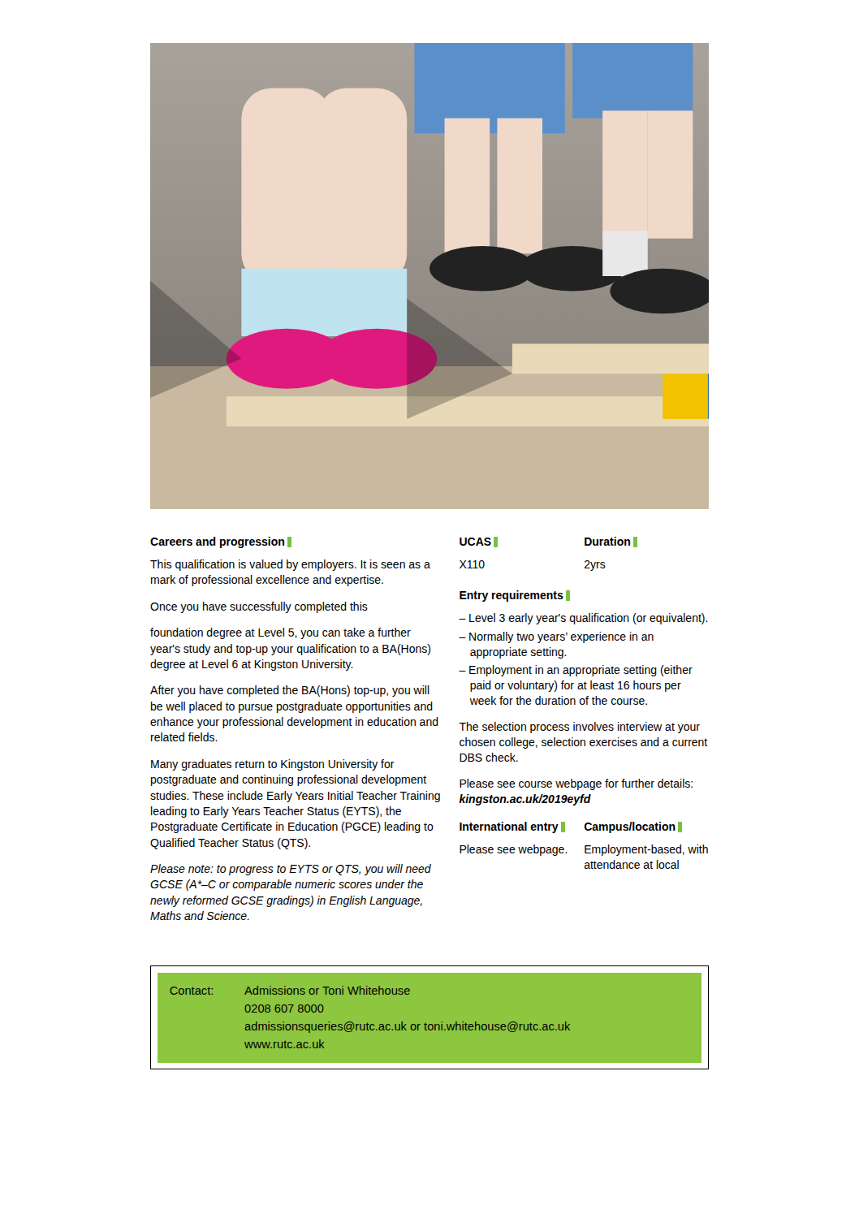Careers and progression
This qualification is valued by employers. It is seen as a mark of professional excellence and expertise.
Once you have successfully completed this
foundation degree at Level 5, you can take a further year's study and top-up your qualification to a BA(Hons) degree at Level 6 at Kingston University.
After you have completed the BA(Hons) top-up, you will be well placed to pursue postgraduate opportunities and enhance your professional development in education and related fields.
Many graduates return to Kingston University for postgraduate and continuing professional development studies. These include Early Years Initial Teacher Training leading to Early Years Teacher Status (EYTS), the Postgraduate Certificate in Education (PGCE) leading to Qualified Teacher Status (QTS).
Please note: to progress to EYTS or QTS, you will need GCSE (A*–C or comparable numeric scores under the newly reformed GCSE gradings) in English Language, Maths and Science.
UCAS
X110
Duration
2yrs
Entry requirements
– Level 3 early year's qualification (or equivalent).
– Normally two years’ experience in an appropriate setting.
– Employment in an appropriate setting (either paid or voluntary) for at least 16 hours per week for the duration of the course.
The selection process involves interview at your chosen college, selection exercises and a current DBS check.
Please see course webpage for further details:
kingston.ac.uk/2019eyfd
International entry
Please see webpage.
Campus/location
Employment-based, with attendance at local
| Contact: | Admissions or Toni Whitehouse 0208 607 8000 admissionsqueries@rutc.ac.uk or toni.whitehouse@rutc.ac.uk www.rutc.ac.uk |